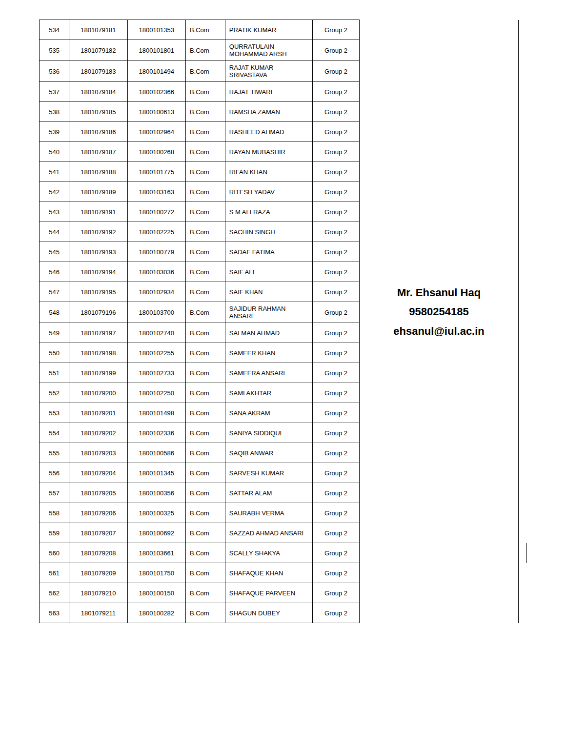| 534 | 1801079181 | 1800101353 | B.Com | PRATIK KUMAR | Group 2 | |
| 535 | 1801079182 | 1800101801 | B.Com | QURRATULAIN MOHAMMAD ARSH | Group 2 | |
| 536 | 1801079183 | 1800101494 | B.Com | RAJAT KUMAR SRIVASTAVA | Group 2 | Mr. Ehsanul Haq 9580254185 ehsanul@iul.ac.in |
| 537 | 1801079184 | 1800102366 | B.Com | RAJAT TIWARI | Group 2 |
| 538 | 1801079185 | 1800100613 | B.Com | RAMSHA ZAMAN | Group 2 |
| 539 | 1801079186 | 1800102964 | B.Com | RASHEED AHMAD | Group 2 |
| 540 | 1801079187 | 1800100268 | B.Com | RAYAN MUBASHIR | Group 2 |
| 541 | 1801079188 | 1800101775 | B.Com | RIFAN KHAN | Group 2 |
| 542 | 1801079189 | 1800103163 | B.Com | RITESH YADAV | Group 2 |
| 543 | 1801079191 | 1800100272 | B.Com | S M ALI RAZA | Group 2 |
| 544 | 1801079192 | 1800102225 | B.Com | SACHIN SINGH | Group 2 |
| 545 | 1801079193 | 1800100779 | B.Com | SADAF FATIMA | Group 2 |
| 546 | 1801079194 | 1800103036 | B.Com | SAIF ALI | Group 2 |
| 547 | 1801079195 | 1800102934 | B.Com | SAIF KHAN | Group 2 |
| 548 | 1801079196 | 1800103700 | B.Com | SAJIDUR RAHMAN ANSARI | Group 2 |
| 549 | 1801079197 | 1800102740 | B.Com | SALMAN AHMAD | Group 2 |
| 550 | 1801079198 | 1800102255 | B.Com | SAMEER KHAN | Group 2 |
| 551 | 1801079199 | 1800102733 | B.Com | SAMEERA ANSARI | Group 2 |
| 552 | 1801079200 | 1800102250 | B.Com | SAMI AKHTAR | Group 2 |
| 553 | 1801079201 | 1800101498 | B.Com | SANA AKRAM | Group 2 |
| 554 | 1801079202 | 1800102336 | B.Com | SANIYA SIDDIQUI | Group 2 |
| 555 | 1801079203 | 1800100586 | B.Com | SAQIB ANWAR | Group 2 |
| 556 | 1801079204 | 1800101345 | B.Com | SARVESH KUMAR | Group 2 |
| 557 | 1801079205 | 1800100356 | B.Com | SATTAR ALAM | Group 2 |
| 558 | 1801079206 | 1800100325 | B.Com | SAURABH VERMA | Group 2 |
| 559 | 1801079207 | 1800100692 | B.Com | SAZZAD AHMAD ANSARI | Group 2 |
| 560 | 1801079208 | 1800103661 | B.Com | SCALLY SHAKYA | Group 2 | |
| 561 | 1801079209 | 1800101750 | B.Com | SHAFAQUE KHAN | Group 2 | |
| 562 | 1801079210 | 1800100150 | B.Com | SHAFAQUE PARVEEN | Group 2 | |
| 563 | 1801079211 | 1800100282 | B.Com | SHAGUN DUBEY | Group 2 | |